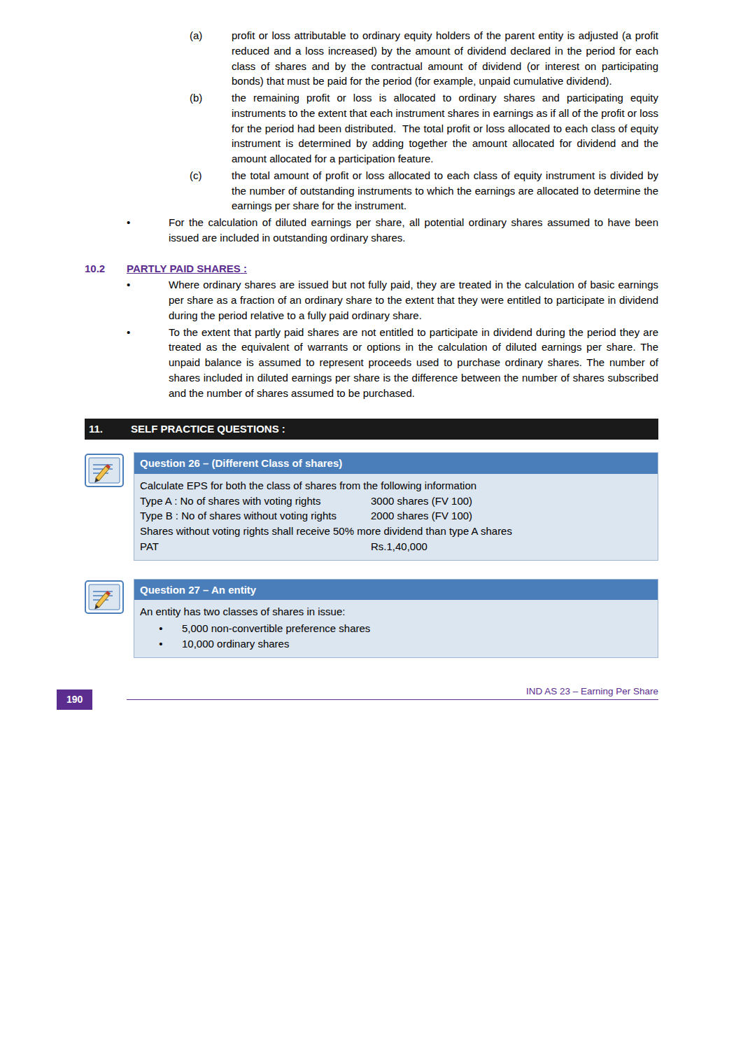(a)
profit or loss attributable to ordinary equity holders of the parent entity is adjusted (a profit reduced and a loss increased) by the amount of dividend declared in the period for each class of shares and by the contractual amount of dividend (or interest on participating bonds) that must be paid for the period (for example, unpaid cumulative dividend).
(b)
the remaining profit or loss is allocated to ordinary shares and participating equity instruments to the extent that each instrument shares in earnings as if all of the profit or loss for the period had been distributed. The total profit or loss allocated to each class of equity instrument is determined by adding together the amount allocated for dividend and the amount allocated for a participation feature.
(c)
the total amount of profit or loss allocated to each class of equity instrument is divided by the number of outstanding instruments to which the earnings are allocated to determine the earnings per share for the instrument.
•
For the calculation of diluted earnings per share, all potential ordinary shares assumed to have been issued are included in outstanding ordinary shares.
10.2
PARTLY PAID SHARES :
•
Where ordinary shares are issued but not fully paid, they are treated in the calculation of basic earnings per share as a fraction of an ordinary share to the extent that they were entitled to participate in dividend during the period relative to a fully paid ordinary share.
•
To the extent that partly paid shares are not entitled to participate in dividend during the period they are treated as the equivalent of warrants or options in the calculation of diluted earnings per share. The unpaid balance is assumed to represent proceeds used to purchase ordinary shares. The number of shares included in diluted earnings per share is the difference between the number of shares subscribed and the number of shares assumed to be purchased.
11.
SELF PRACTICE QUESTIONS :
Question 26 – (Different Class of shares)
Calculate EPS for both the class of shares from the following information
Type A : No of shares with voting rights
3000 shares (FV 100)
Type B : No of shares without voting rights
2000 shares (FV 100)
Shares without voting rights shall receive 50% more dividend than type A shares
PAT
Rs.1,40,000
Question 27 – An entity
An entity has two classes of shares in issue:
•5,000 non-convertible preference shares
•10,000 ordinary shares
190
IND AS 23 – Earning Per Share